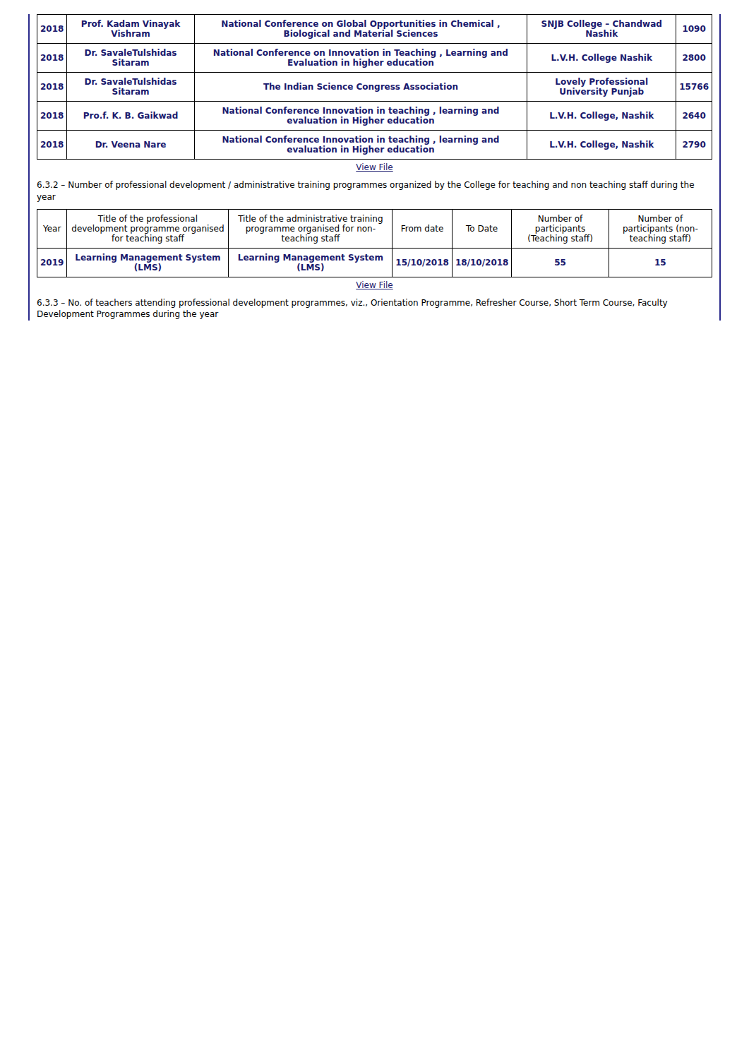| 2018 | Prof. Kadam Vinayak Vishram | National Conference on Global Opportunities in Chemical , Biological and Material Sciences | SNJB College – Chandwad Nashik | 1090 |
| 2018 | Dr. SavaleTulshidas Sitaram | National Conference on Innovation in Teaching , Learning and Evaluation in higher education | L.V.H. College Nashik | 2800 |
| 2018 | Dr. SavaleTulshidas Sitaram | The Indian Science Congress Association | Lovely Professional University Punjab | 15766 |
| 2018 | Pro.f. K. B. Gaikwad | National Conference Innovation in teaching , learning and evaluation in Higher education | L.V.H. College, Nashik | 2640 |
| 2018 | Dr. Veena Nare | National Conference Innovation in teaching , learning and evaluation in Higher education | L.V.H. College, Nashik | 2790 |
View File
6.3.2 – Number of professional development / administrative training programmes organized by the College for teaching and non teaching staff during the year
| Year | Title of the professional development programme organised for teaching staff | Title of the administrative training programme organised for non-teaching staff | From date | To Date | Number of participants (Teaching staff) | Number of participants (non-teaching staff) |
| --- | --- | --- | --- | --- | --- | --- |
| 2019 | Learning Management System (LMS) | Learning Management System (LMS) | 15/10/2018 | 18/10/2018 | 55 | 15 |
View File
6.3.3 – No. of teachers attending professional development programmes, viz., Orientation Programme, Refresher Course, Short Term Course, Faculty Development Programmes during the year